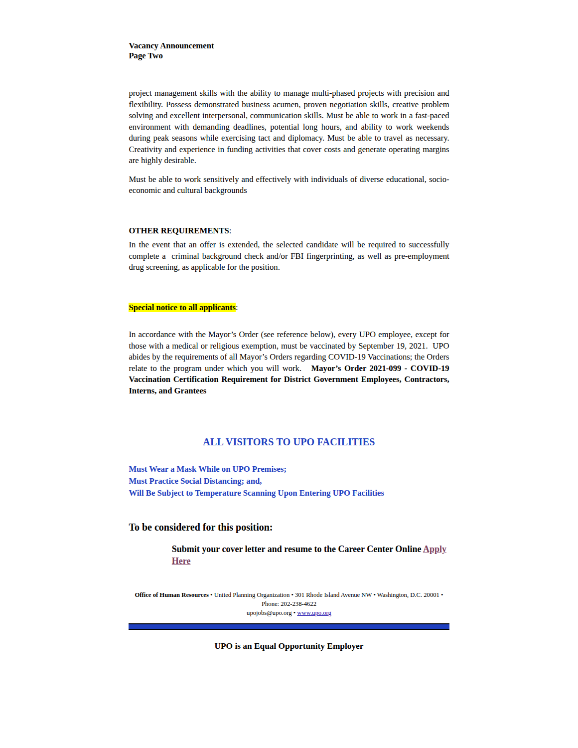Vacancy Announcement
Page Two
project management skills with the ability to manage multi-phased projects with precision and flexibility. Possess demonstrated business acumen, proven negotiation skills, creative problem solving and excellent interpersonal, communication skills. Must be able to work in a fast-paced environment with demanding deadlines, potential long hours, and ability to work weekends during peak seasons while exercising tact and diplomacy. Must be able to travel as necessary. Creativity and experience in funding activities that cover costs and generate operating margins are highly desirable.
Must be able to work sensitively and effectively with individuals of diverse educational, socio-economic and cultural backgrounds
OTHER REQUIREMENTS:
In the event that an offer is extended, the selected candidate will be required to successfully complete a criminal background check and/or FBI fingerprinting, as well as pre-employment drug screening, as applicable for the position.
Special notice to all applicants:
In accordance with the Mayor’s Order (see reference below), every UPO employee, except for those with a medical or religious exemption, must be vaccinated by September 19, 2021. UPO abides by the requirements of all Mayor’s Orders regarding COVID-19 Vaccinations; the Orders relate to the program under which you will work. Mayor’s Order 2021-099 - COVID-19 Vaccination Certification Requirement for District Government Employees, Contractors, Interns, and Grantees
ALL VISITORS TO UPO FACILITIES
Must Wear a Mask While on UPO Premises;
Must Practice Social Distancing; and,
Will Be Subject to Temperature Scanning Upon Entering UPO Facilities
To be considered for this position:
Submit your cover letter and resume to the Career Center Online Apply Here
Office of Human Resources • United Planning Organization • 301 Rhode Island Avenue NW • Washington, D.C. 20001 • Phone: 202-238-4622
upojobs@upo.org • www.upo.org
UPO is an Equal Opportunity Employer